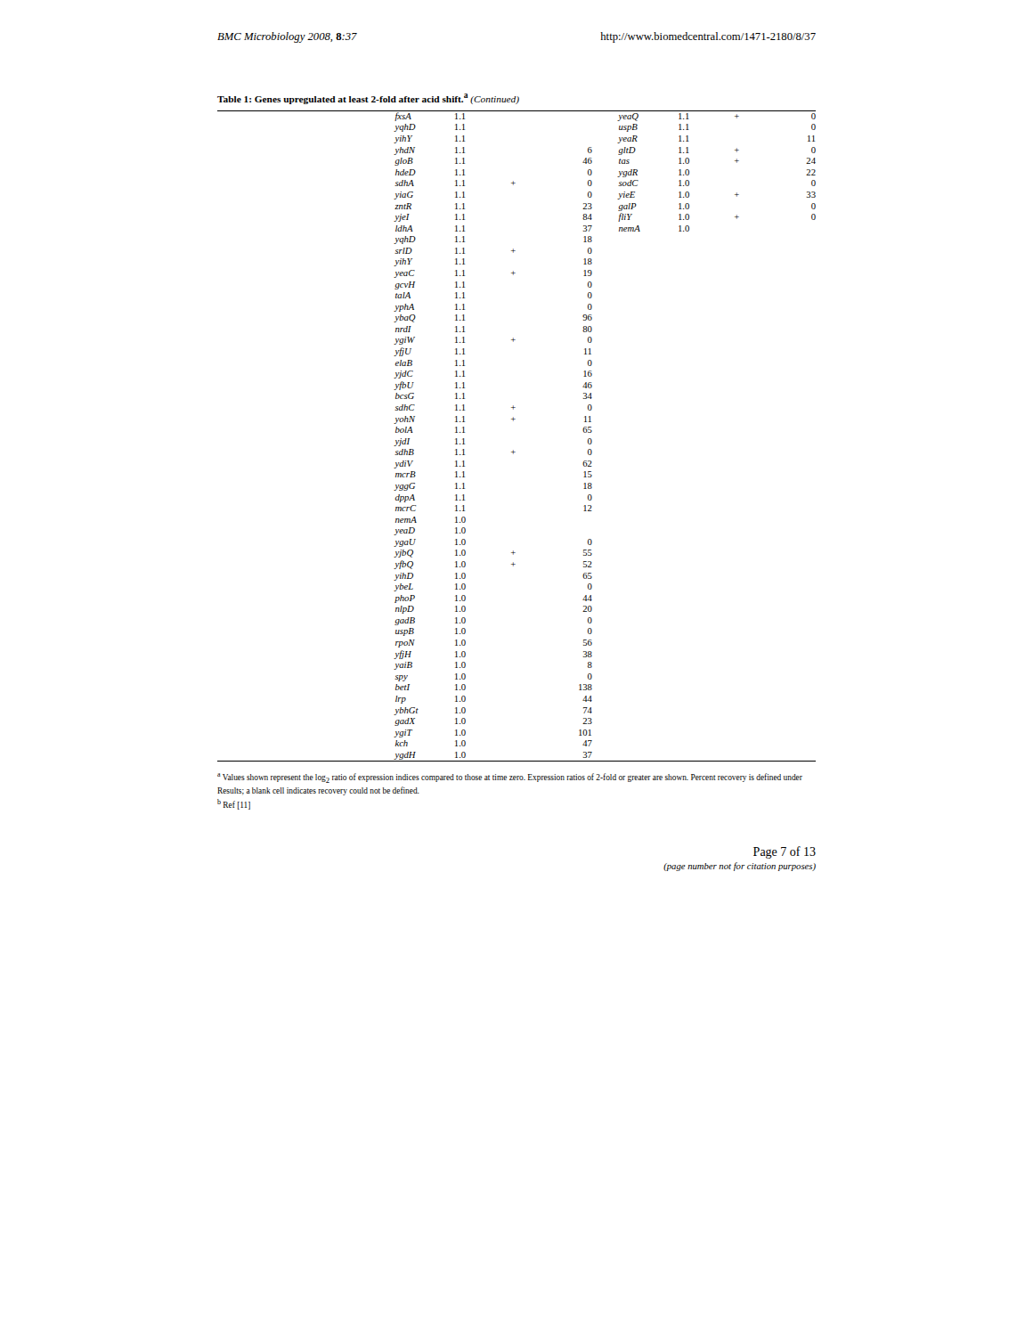BMC Microbiology 2008, 8:37
http://www.biomedcentral.com/1471-2180/8/37
Table 1: Genes upregulated at least 2-fold after acid shift.a (Continued)
| | fxsA | 1.1 | | | | yeaQ | 1.1 | + | 0 |
| | yqhD | 1.1 | | | | uspB | 1.1 | | 0 |
| | yihY | 1.1 | | | | yeaR | 1.1 | | 11 |
| | yhdN | 1.1 | | 6 | | gltD | 1.1 | + | 0 |
| | gloB | 1.1 | | 46 | | tas | 1.0 | + | 24 |
| | hdeD | 1.1 | | 0 | | ygdR | 1.0 | | 22 |
| | sdhA | 1.1 | + | 0 | | sodC | 1.0 | | 0 |
| | yiaG | 1.1 | | 0 | | yieE | 1.0 | + | 33 |
| | zntR | 1.1 | | 23 | | galP | 1.0 | | 0 |
| | yjeI | 1.1 | | 84 | | fliY | 1.0 | + | 0 |
| | ldhA | 1.1 | | 37 | | nemA | 1.0 | | |
| | yqhD | 1.1 | | 18 | | | | | |
| | srlD | 1.1 | + | 0 | | | | | |
| | yihY | 1.1 | | 18 | | | | | |
| | yeaC | 1.1 | + | 19 | | | | | |
| | gcvH | 1.1 | | 0 | | | | | |
| | talA | 1.1 | | 0 | | | | | |
| | yphA | 1.1 | | 0 | | | | | |
| | ybaQ | 1.1 | | 96 | | | | | |
| | nrdI | 1.1 | | 80 | | | | | |
| | ygiW | 1.1 | + | 0 | | | | | |
| | yfjU | 1.1 | | 11 | | | | | |
| | elaB | 1.1 | | 0 | | | | | |
| | yjdC | 1.1 | | 16 | | | | | |
| | yfbU | 1.1 | | 46 | | | | | |
| | bcsG | 1.1 | | 34 | | | | | |
| | sdhC | 1.1 | + | 0 | | | | | |
| | yohN | 1.1 | + | 11 | | | | | |
| | bolA | 1.1 | | 65 | | | | | |
| | yjdI | 1.1 | | 0 | | | | | |
| | sdhB | 1.1 | + | 0 | | | | | |
| | ydiV | 1.1 | | 62 | | | | | |
| | mcrB | 1.1 | | 15 | | | | | |
| | yggG | 1.1 | | 18 | | | | | |
| | dppA | 1.1 | | 0 | | | | | |
| | mcrC | 1.1 | | 12 | | | | | |
| | nemA | 1.0 | | | | | | | |
| | yeaD | 1.0 | | | | | | | |
| | ygaU | 1.0 | | 0 | | | | | |
| | yjbQ | 1.0 | + | 55 | | | | | |
| | yfbQ | 1.0 | + | 52 | | | | | |
| | yihD | 1.0 | | 65 | | | | | |
| | ybeL | 1.0 | | 0 | | | | | |
| | phoP | 1.0 | | 44 | | | | | |
| | nlpD | 1.0 | | 20 | | | | | |
| | gadB | 1.0 | | 0 | | | | | |
| | uspB | 1.0 | | 0 | | | | | |
| | rpoN | 1.0 | | 56 | | | | | |
| | yfjH | 1.0 | | 38 | | | | | |
| | yaiB | 1.0 | | 8 | | | | | |
| | spy | 1.0 | | 0 | | | | | |
| | betI | 1.0 | | 138 | | | | | |
| | lrp | 1.0 | | 44 | | | | | |
| | ybhGt | 1.0 | | 74 | | | | | |
| | gadX | 1.0 | | 23 | | | | | |
| | ygiT | 1.0 | | 101 | | | | | |
| | kch | 1.0 | | 47 | | | | | |
| | ygdH | 1.0 | | 37 | | | | | |
a Values shown represent the log2 ratio of expression indices compared to those at time zero. Expression ratios of 2-fold or greater are shown. Percent recovery is defined under Results; a blank cell indicates recovery could not be defined.
b Ref [11]
Page 7 of 13
(page number not for citation purposes)